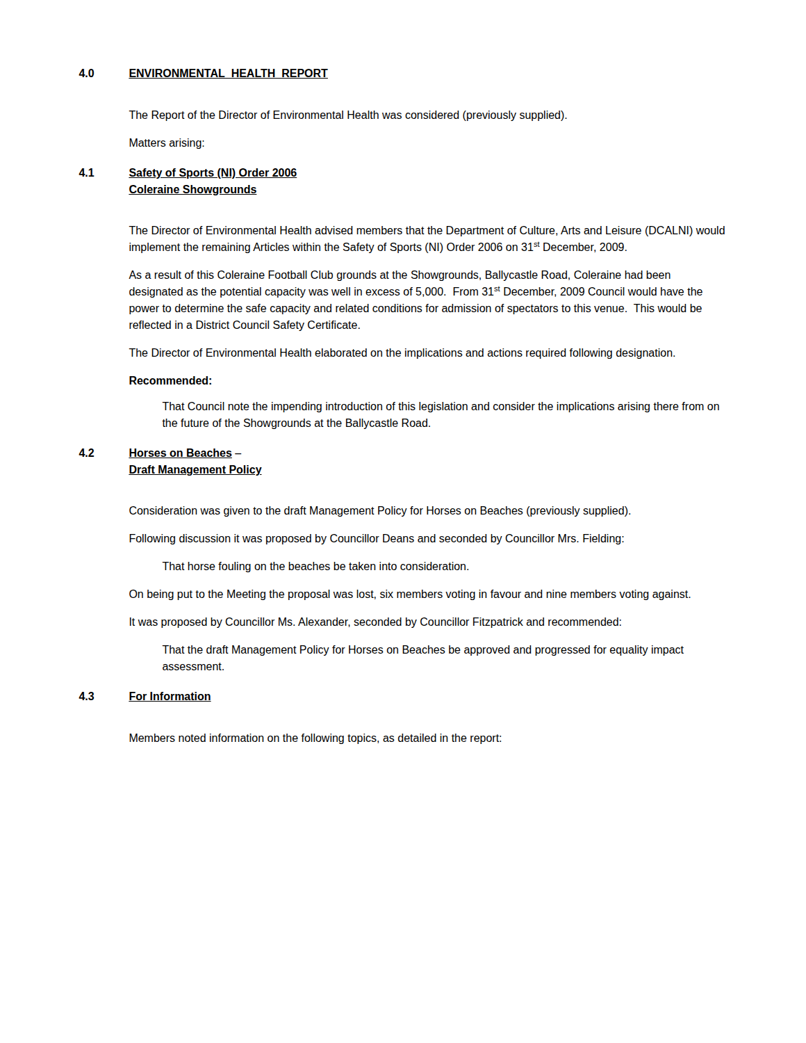4.0
ENVIRONMENTAL HEALTH REPORT
The Report of the Director of Environmental Health was considered (previously supplied).
Matters arising:
4.1
Safety of Sports (NI) Order 2006
Coleraine Showgrounds
The Director of Environmental Health advised members that the Department of Culture, Arts and Leisure (DCALNI) would implement the remaining Articles within the Safety of Sports (NI) Order 2006 on 31st December, 2009.
As a result of this Coleraine Football Club grounds at the Showgrounds, Ballycastle Road, Coleraine had been designated as the potential capacity was well in excess of 5,000. From 31st December, 2009 Council would have the power to determine the safe capacity and related conditions for admission of spectators to this venue. This would be reflected in a District Council Safety Certificate.
The Director of Environmental Health elaborated on the implications and actions required following designation.
Recommended:
That Council note the impending introduction of this legislation and consider the implications arising there from on the future of the Showgrounds at the Ballycastle Road.
4.2
Horses on Beaches
–
Draft Management Policy
Consideration was given to the draft Management Policy for Horses on Beaches (previously supplied).
Following discussion it was proposed by Councillor Deans and seconded by Councillor Mrs. Fielding:
That horse fouling on the beaches be taken into consideration.
On being put to the Meeting the proposal was lost, six members voting in favour and nine members voting against.
It was proposed by Councillor Ms. Alexander, seconded by Councillor Fitzpatrick and recommended:
That the draft Management Policy for Horses on Beaches be approved and progressed for equality impact assessment.
4.3
For Information
Members noted information on the following topics, as detailed in the report: